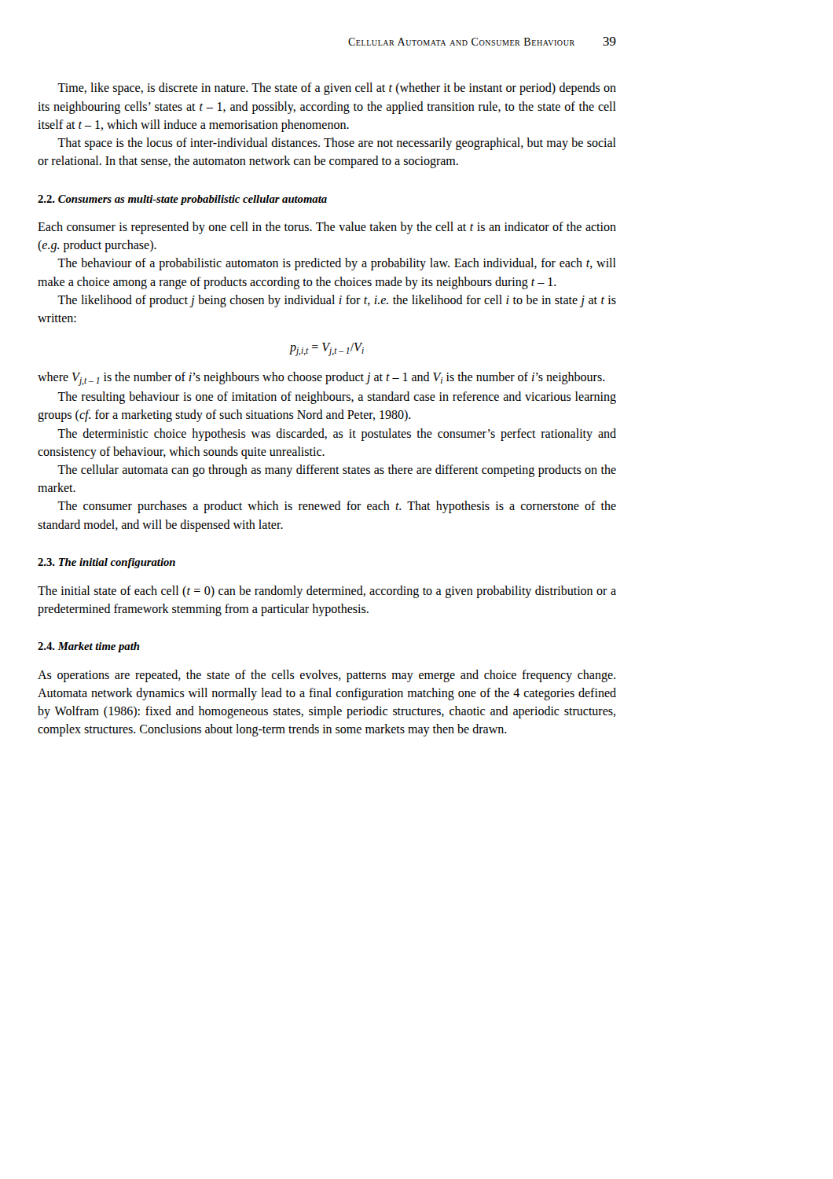Cellular Automata and Consumer Behaviour 39
Time, like space, is discrete in nature. The state of a given cell at t (whether it be instant or period) depends on its neighbouring cells’ states at t – 1, and possibly, according to the applied transition rule, to the state of the cell itself at t – 1, which will induce a memorisation phenomenon.
That space is the locus of inter-individual distances. Those are not necessarily geographical, but may be social or relational. In that sense, the automaton network can be compared to a sociogram.
2.2. Consumers as multi-state probabilistic cellular automata
Each consumer is represented by one cell in the torus. The value taken by the cell at t is an indicator of the action (e.g. product purchase).
The behaviour of a probabilistic automaton is predicted by a probability law. Each individual, for each t, will make a choice among a range of products according to the choices made by its neighbours during t – 1.
The likelihood of product j being chosen by individual i for t, i.e. the likelihood for cell i to be in state j at t is written:
pj,i,t = Vj,t – 1/Vi
where Vj,t – 1 is the number of i’s neighbours who choose product j at t – 1 and Vi is the number of i’s neighbours.
The resulting behaviour is one of imitation of neighbours, a standard case in reference and vicarious learning groups (cf. for a marketing study of such situations Nord and Peter, 1980).
The deterministic choice hypothesis was discarded, as it postulates the consumer’s perfect rationality and consistency of behaviour, which sounds quite unrealistic.
The cellular automata can go through as many different states as there are different competing products on the market.
The consumer purchases a product which is renewed for each t. That hypothesis is a cornerstone of the standard model, and will be dispensed with later.
2.3. The initial configuration
The initial state of each cell (t = 0) can be randomly determined, according to a given probability distribution or a predetermined framework stemming from a particular hypothesis.
2.4. Market time path
As operations are repeated, the state of the cells evolves, patterns may emerge and choice frequency change. Automata network dynamics will normally lead to a final configuration matching one of the 4 categories defined by Wolfram (1986): fixed and homogeneous states, simple periodic structures, chaotic and aperiodic structures, complex structures. Conclusions about long-term trends in some markets may then be drawn.